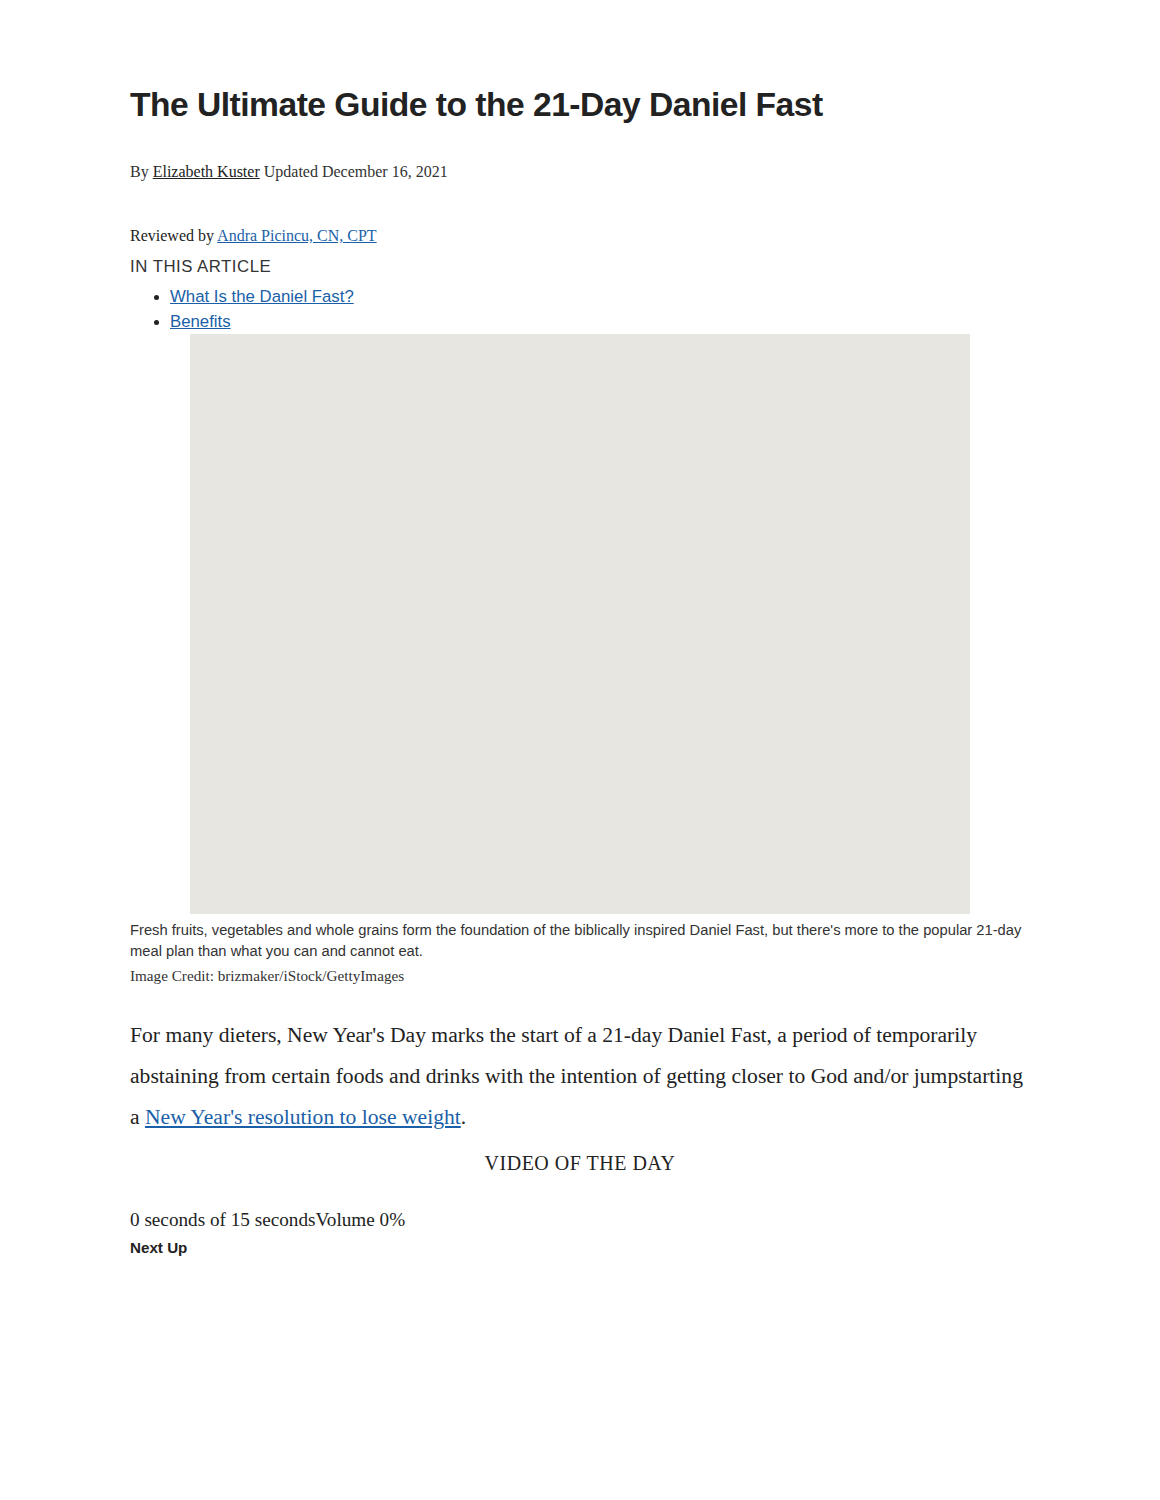The Ultimate Guide to the 21-Day Daniel Fast
By Elizabeth Kuster Updated December 16, 2021
Reviewed by Andra Picincu, CN, CPT
IN THIS ARTICLE
What Is the Daniel Fast?
Benefits
Fresh fruits, vegetables and whole grains form the foundation of the biblically inspired Daniel Fast, but there's more to the popular 21-day meal plan than what you can and cannot eat.
Image Credit: brizmaker/iStock/GettyImages
For many dieters, New Year's Day marks the start of a 21-day Daniel Fast, a period of temporarily abstaining from certain foods and drinks with the intention of getting closer to God and/or jumpstarting a New Year's resolution to lose weight.
VIDEO OF THE DAY
0 seconds of 15 secondsVolume 0%
Next Up